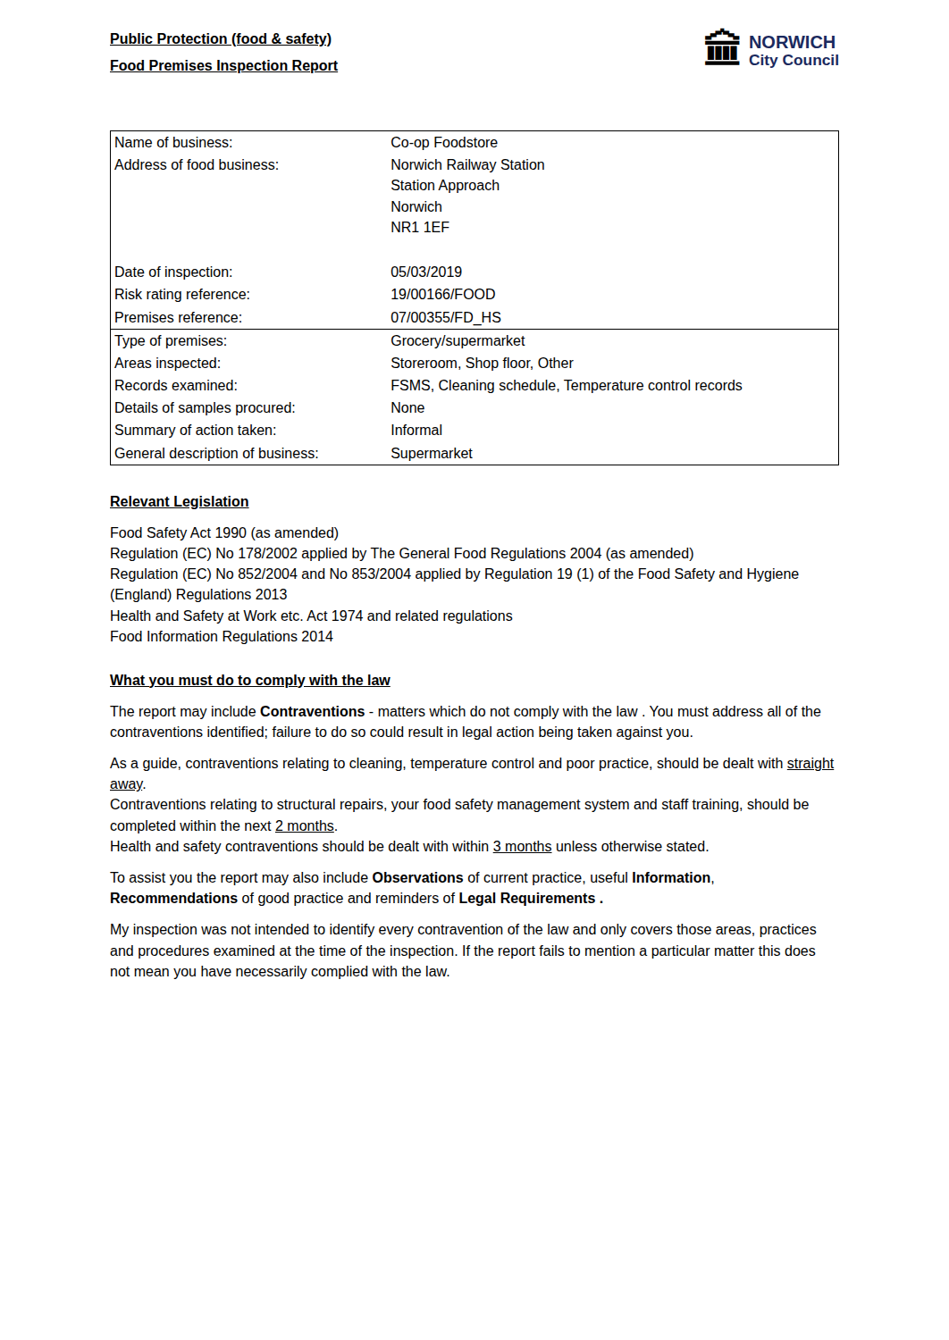🏛NORWICHCity Council
Public Protection (food & safety)
Food Premises Inspection Report
| Name of business: | Co-op Foodstore |
| Address of food business: | Norwich Railway Station Station Approach Norwich NR1 1EF |
| Date of inspection: | 05/03/2019 |
| Risk rating reference: | 19/00166/FOOD |
| Premises reference: | 07/00355/FD_HS |
| Type of premises: | Grocery/supermarket |
| Areas inspected: | Storeroom, Shop floor, Other |
| Records examined: | FSMS, Cleaning schedule, Temperature control records |
| Details of samples procured: | None |
| Summary of action taken: | Informal |
| General description of business: | Supermarket |
Relevant Legislation
Food Safety Act 1990 (as amended)
Regulation (EC) No 178/2002 applied by The General Food Regulations 2004 (as amended)
Regulation (EC) No 852/2004 and No 853/2004 applied by Regulation 19 (1) of the Food Safety and Hygiene (England) Regulations 2013
Health and Safety at Work etc. Act 1974 and related regulations
Food Information Regulations 2014
What you must do to comply with the law
The report may include Contraventions - matters which do not comply with the law . You must address all of the contraventions identified; failure to do so could result in legal action being taken against you.
As a guide, contraventions relating to cleaning, temperature control and poor practice, should be dealt with straight away.
Contraventions relating to structural repairs, your food safety management system and staff training, should be completed within the next 2 months.
Health and safety contraventions should be dealt with within 3 months unless otherwise stated.
To assist you the report may also include Observations of current practice, useful Information, Recommendations of good practice and reminders of Legal Requirements .
My inspection was not intended to identify every contravention of the law and only covers those areas, practices and procedures examined at the time of the inspection. If the report fails to mention a particular matter this does not mean you have necessarily complied with the law.